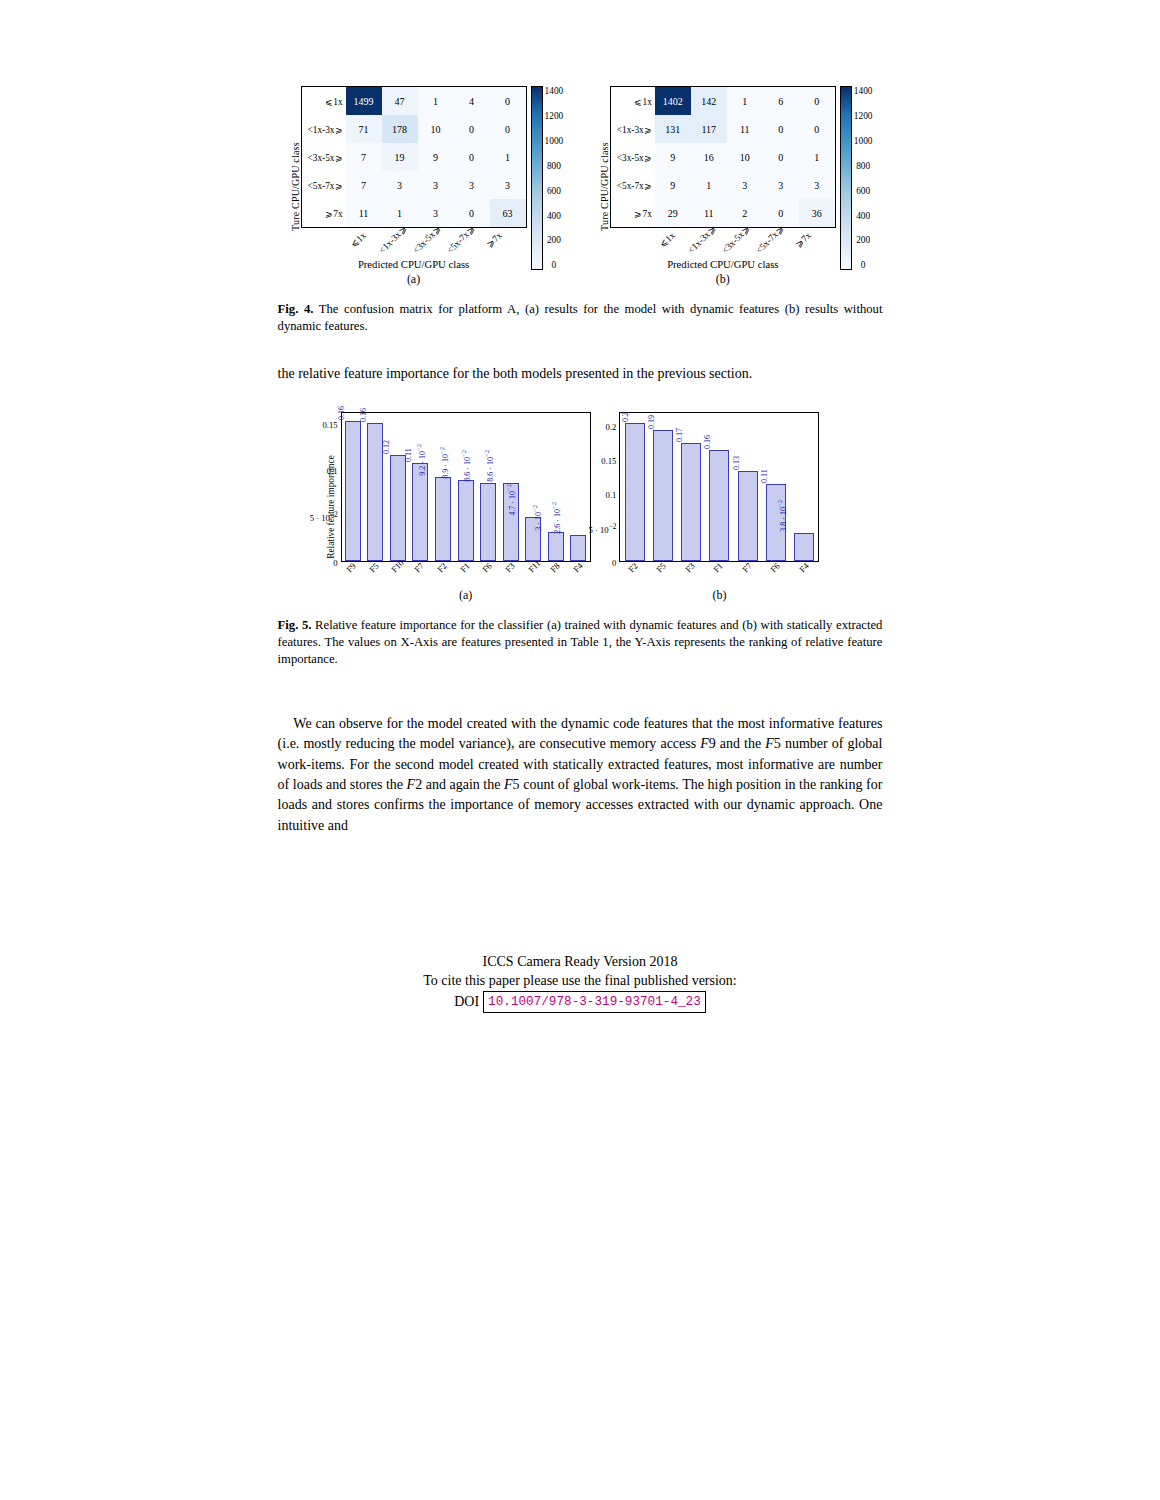Ture CPU/GPU class
| ⩽1x | 1499 | 47 | 1 | 4 | 0 |
| <1x-3x⩾ | 71 | 178 | 10 | 0 | 0 |
| <3x-5x⩾ | 7 | 19 | 9 | 0 | 1 |
| <5x-7x⩾ | 7 | 3 | 3 | 3 | 3 |
| ⩾7x | 11 | 1 | 3 | 0 | 63 |
⩽1x <1x-3x⩾ <3x-5x⩾ <5x-7x⩾ ⩾7x
Predicted CPU/GPU class
(a)
1400 1200 1000 800 600 400 200 0
Ture CPU/GPU class
| ⩽1x | 1402 | 142 | 1 | 6 | 0 |
| <1x-3x⩾ | 131 | 117 | 11 | 0 | 0 |
| <3x-5x⩾ | 9 | 16 | 10 | 0 | 1 |
| <5x-7x⩾ | 9 | 1 | 3 | 3 | 3 |
| ⩾7x | 29 | 11 | 2 | 0 | 36 |
⩽1x <1x-3x⩾ <3x-5x⩾ <5x-7x⩾ ⩾7x
Predicted CPU/GPU class
(b)
1400 1200 1000 800 600 400 200 0
Fig. 4. The confusion matrix for platform A, (a) results for the model with dynamic features (b) results without dynamic features.
the relative feature importance for the both models presented in the previous section.
Relative feature importance
0 5 · 10−2 0.1 0.15
0.16
0.16
0.12
0.11
9.2 · 10−2
8.9 · 10−2
8.6 · 10−2
8.6 · 10−2
4.7 · 10−2
3 · 10−2
2.6 · 10−2
F9 F5 F10 F7 F2 F1 F6 F3 F11 F8 F4
(a)
0 5 · 10−2 0.1 0.15 0.2
0.2
0.19
0.17
0.16
0.13
0.11
3.8 · 10−2
F2 F5 F3 F1 F7 F6 F4
(b)
Fig. 5. Relative feature importance for the classifier (a) trained with dynamic features and (b) with statically extracted features. The values on X-Axis are features presented in Table 1, the Y-Axis represents the ranking of relative feature importance.
We can observe for the model created with the dynamic code features that the most informative features (i.e. mostly reducing the model variance), are consecutive memory access F9 and the F5 number of global work-items. For the second model created with statically extracted features, most informative are number of loads and stores the F2 and again the F5 count of global work-items. The high position in the ranking for loads and stores confirms the importance of memory accesses extracted with our dynamic approach. One intuitive and
ICCS Camera Ready Version 2018
To cite this paper please use the final published version:
DOI10.1007/978-3-319-93701-4_23